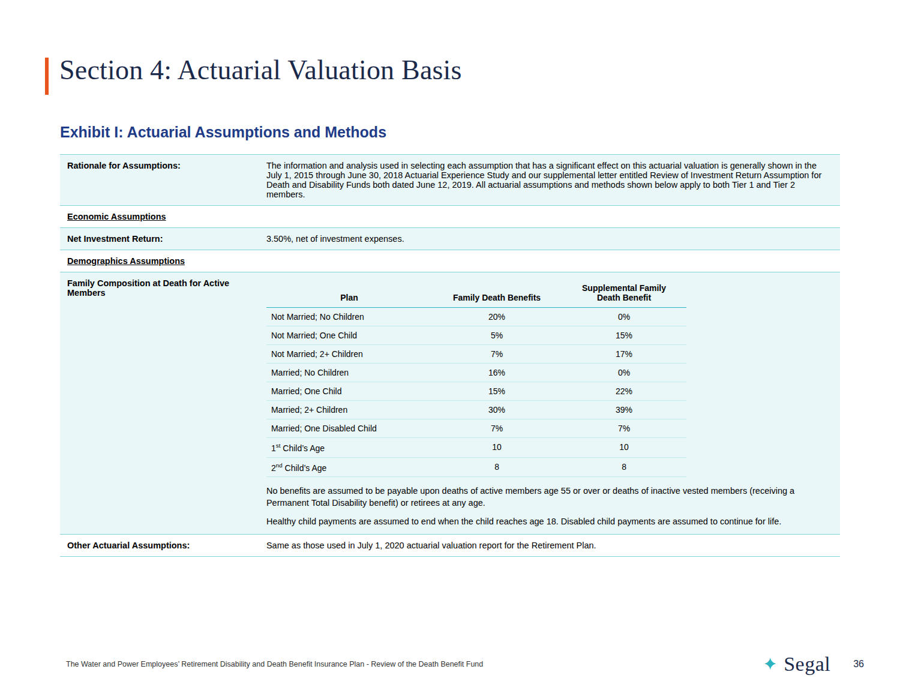Section 4: Actuarial Valuation Basis
Exhibit I: Actuarial Assumptions and Methods
| Rationale for Assumptions: | The information and analysis used in selecting each assumption that has a significant effect on this actuarial valuation is generally shown in the July 1, 2015 through June 30, 2018 Actuarial Experience Study and our supplemental letter entitled Review of Investment Return Assumption for Death and Disability Funds both dated June 12, 2019. All actuarial assumptions and methods shown below apply to both Tier 1 and Tier 2 members. |
| Economic Assumptions | |
| Net Investment Return: | 3.50%, net of investment expenses. |
| Demographics Assumptions | |
| Family Composition at Death for Active Members | / Plan / Family Death Benefits / Supplemental Family Death Benefit / / --- / --- / --- / / Not Married; No Children / 20% / 0% / / Not Married; One Child / 5% / 15% / / Not Married; 2+ Children / 7% / 17% / / Married; No Children / 16% / 0% / / Married; One Child / 15% / 22% / / Married; 2+ Children / 30% / 39% / / Married; One Disabled Child / 7% / 7% / / 1 st Child’s Age / 10 / 10 / / 2 nd Child’s Age / 8 / 8 / No benefits are assumed to be payable upon deaths of active members age 55 or over or deaths of inactive vested members (receiving a Permanent Total Disability benefit) or retirees at any age. Healthy child payments are assumed to end when the child reaches age 18. Disabled child payments are assumed to continue for life. |
| Other Actuarial Assumptions: | Same as those used in July 1, 2020 actuarial valuation report for the Retirement Plan. |
The Water and Power Employees’ Retirement Disability and Death Benefit Insurance Plan - Review of the Death Benefit Fund
✦ Segal 36